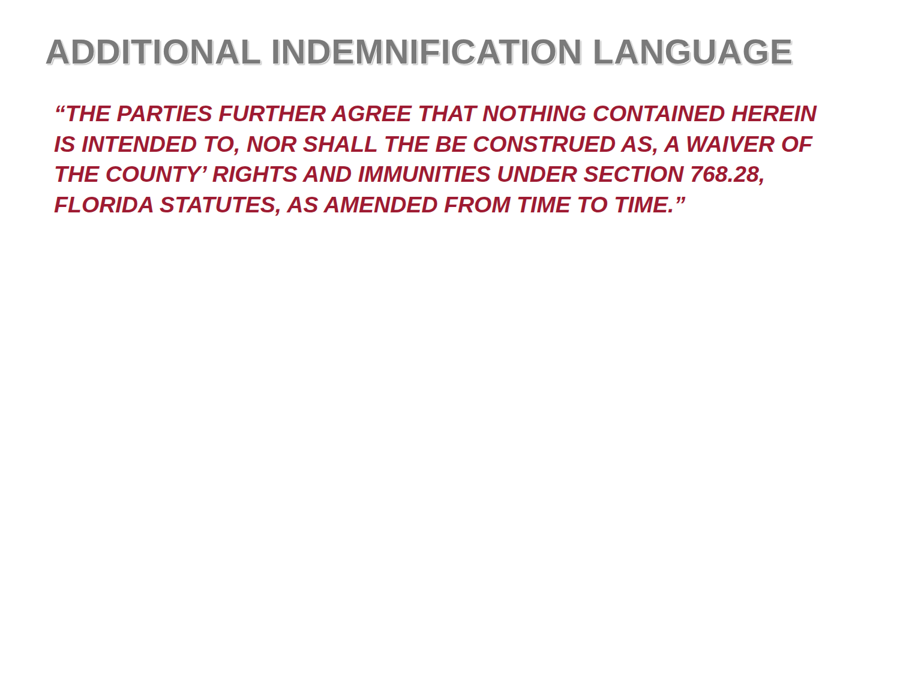ADDITIONAL INDEMNIFICATION LANGUAGE
“THE PARTIES FURTHER AGREE THAT NOTHING CONTAINED HEREIN IS INTENDED TO, NOR SHALL THE BE CONSTRUED AS, A WAIVER OF THE COUNTY’ RIGHTS AND IMMUNITIES UNDER SECTION 768.28, FLORIDA STATUTES, AS AMENDED FROM TIME TO TIME.”